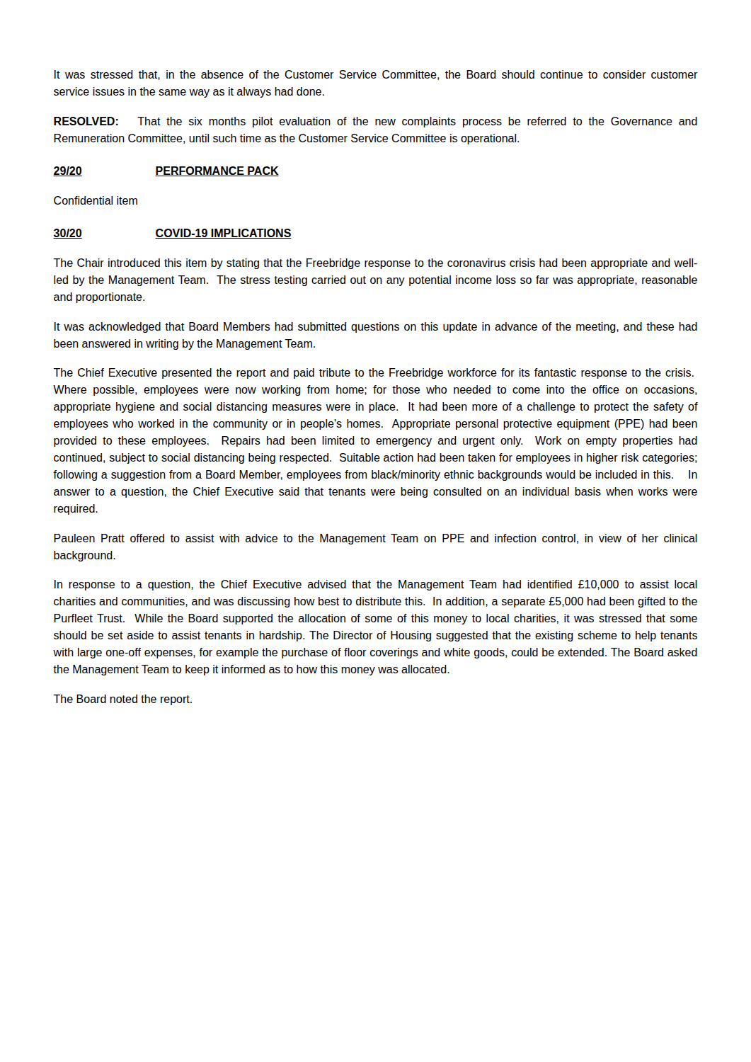It was stressed that, in the absence of the Customer Service Committee, the Board should continue to consider customer service issues in the same way as it always had done.
RESOLVED: That the six months pilot evaluation of the new complaints process be referred to the Governance and Remuneration Committee, until such time as the Customer Service Committee is operational.
29/20 PERFORMANCE PACK
Confidential item
30/20 COVID-19 IMPLICATIONS
The Chair introduced this item by stating that the Freebridge response to the coronavirus crisis had been appropriate and well-led by the Management Team. The stress testing carried out on any potential income loss so far was appropriate, reasonable and proportionate.
It was acknowledged that Board Members had submitted questions on this update in advance of the meeting, and these had been answered in writing by the Management Team.
The Chief Executive presented the report and paid tribute to the Freebridge workforce for its fantastic response to the crisis. Where possible, employees were now working from home; for those who needed to come into the office on occasions, appropriate hygiene and social distancing measures were in place. It had been more of a challenge to protect the safety of employees who worked in the community or in people's homes. Appropriate personal protective equipment (PPE) had been provided to these employees. Repairs had been limited to emergency and urgent only. Work on empty properties had continued, subject to social distancing being respected. Suitable action had been taken for employees in higher risk categories; following a suggestion from a Board Member, employees from black/minority ethnic backgrounds would be included in this. In answer to a question, the Chief Executive said that tenants were being consulted on an individual basis when works were required.
Pauleen Pratt offered to assist with advice to the Management Team on PPE and infection control, in view of her clinical background.
In response to a question, the Chief Executive advised that the Management Team had identified £10,000 to assist local charities and communities, and was discussing how best to distribute this. In addition, a separate £5,000 had been gifted to the Purfleet Trust. While the Board supported the allocation of some of this money to local charities, it was stressed that some should be set aside to assist tenants in hardship. The Director of Housing suggested that the existing scheme to help tenants with large one-off expenses, for example the purchase of floor coverings and white goods, could be extended. The Board asked the Management Team to keep it informed as to how this money was allocated.
The Board noted the report.